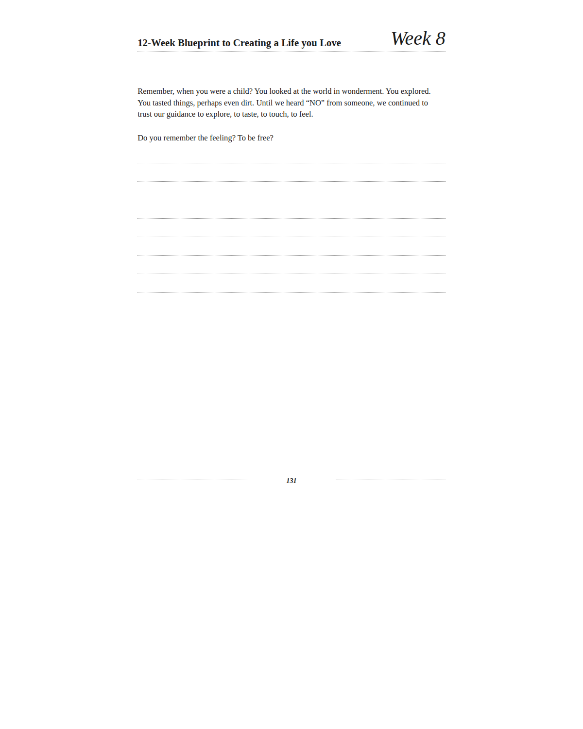12-Week Blueprint to Creating a Life you Love
Week 8
Remember, when you were a child? You looked at the world in wonderment. You explored. You tasted things, perhaps even dirt. Until we heard “NO” from someone, we continued to trust our guidance to explore, to taste, to touch, to feel.
Do you remember the feeling? To be free?
131